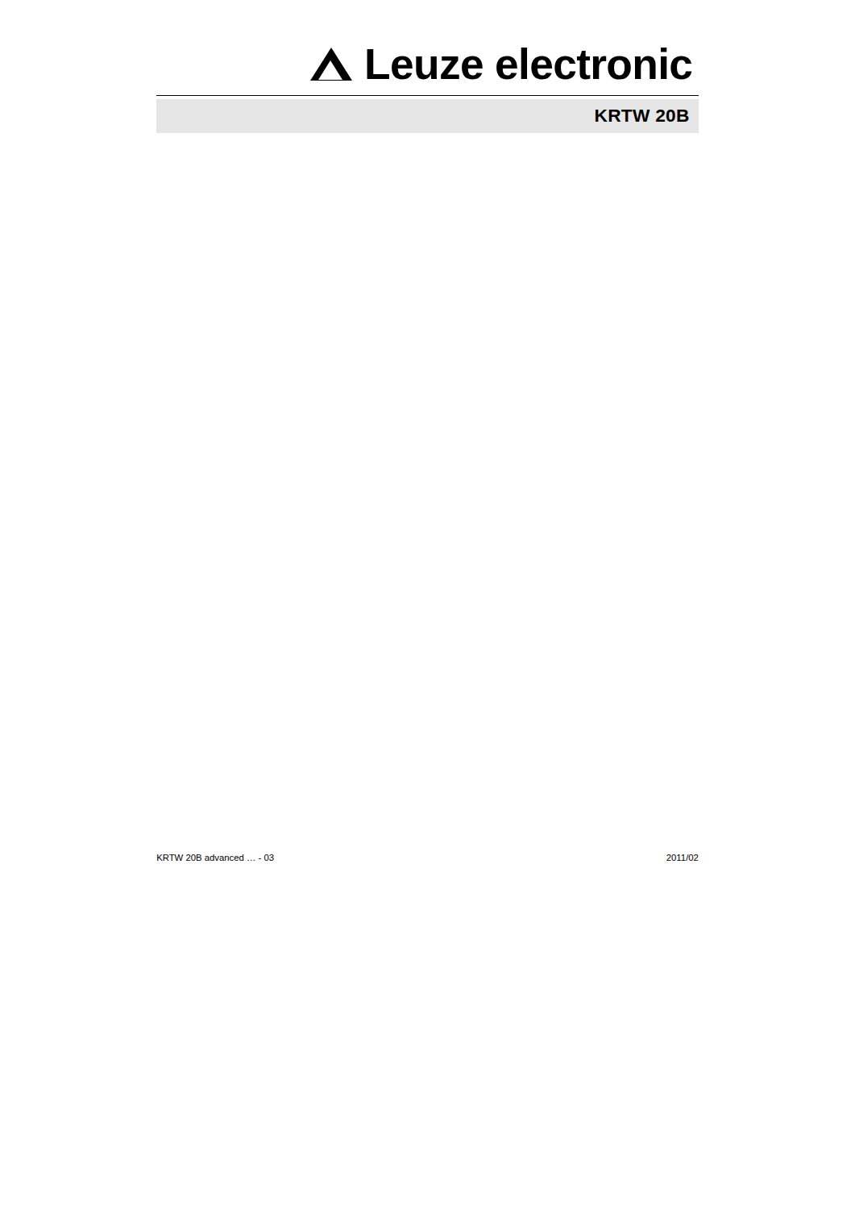Leuze electronic
KRTW 20B
KRTW 20B advanced … - 03
2011/02